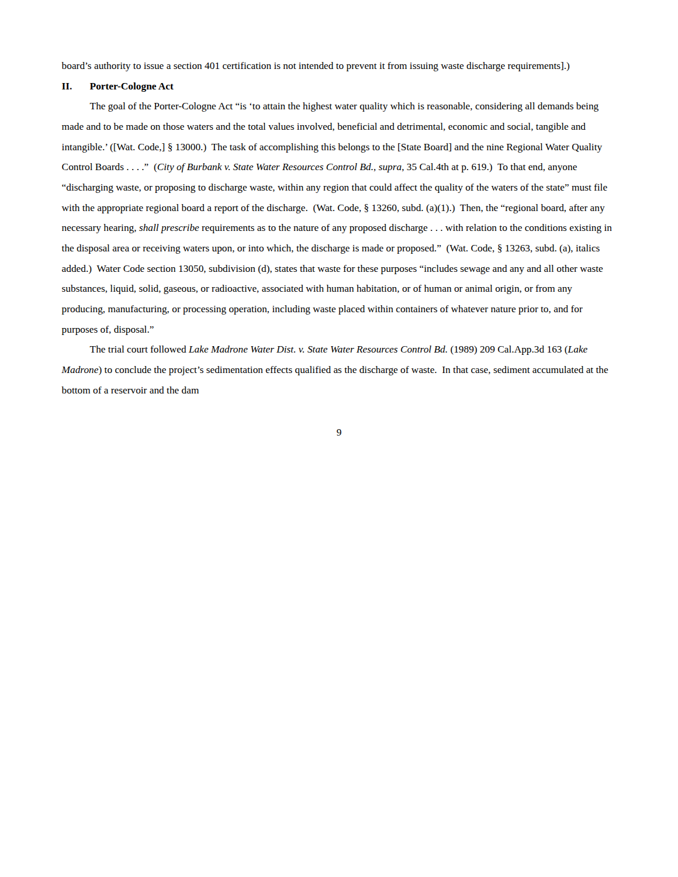board’s authority to issue a section 401 certification is not intended to prevent it from issuing waste discharge requirements].)
II. Porter-Cologne Act
The goal of the Porter-Cologne Act “is ‘to attain the highest water quality which is reasonable, considering all demands being made and to be made on those waters and the total values involved, beneficial and detrimental, economic and social, tangible and intangible.’ ([Wat. Code,] § 13000.) The task of accomplishing this belongs to the [State Board] and the nine Regional Water Quality Control Boards . . . .” (City of Burbank v. State Water Resources Control Bd., supra, 35 Cal.4th at p. 619.) To that end, anyone “discharging waste, or proposing to discharge waste, within any region that could affect the quality of the waters of the state” must file with the appropriate regional board a report of the discharge. (Wat. Code, § 13260, subd. (a)(1).) Then, the “regional board, after any necessary hearing, shall prescribe requirements as to the nature of any proposed discharge . . . with relation to the conditions existing in the disposal area or receiving waters upon, or into which, the discharge is made or proposed.” (Wat. Code, § 13263, subd. (a), italics added.) Water Code section 13050, subdivision (d), states that waste for these purposes “includes sewage and any and all other waste substances, liquid, solid, gaseous, or radioactive, associated with human habitation, or of human or animal origin, or from any producing, manufacturing, or processing operation, including waste placed within containers of whatever nature prior to, and for purposes of, disposal.”
The trial court followed Lake Madrone Water Dist. v. State Water Resources Control Bd. (1989) 209 Cal.App.3d 163 (Lake Madrone) to conclude the project’s sedimentation effects qualified as the discharge of waste. In that case, sediment accumulated at the bottom of a reservoir and the dam
9